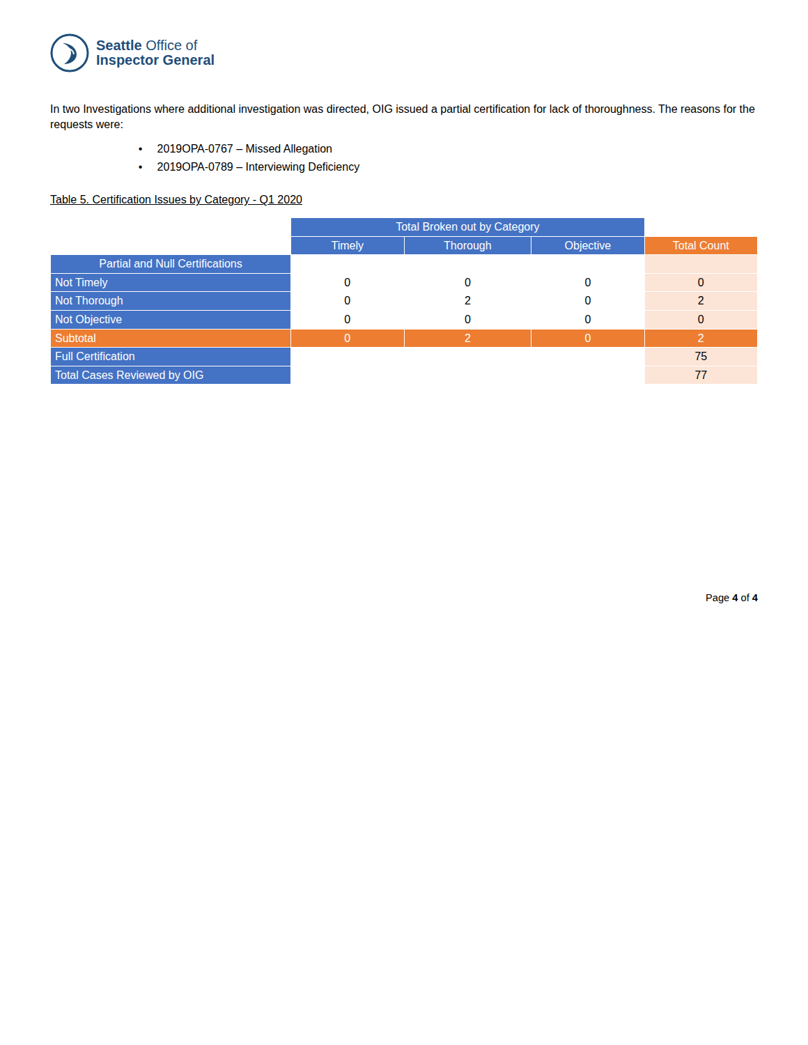Seattle Office of
Inspector General
In two Investigations where additional investigation was directed, OIG issued a partial certification for lack of thoroughness. The reasons for the requests were:
2019OPA-0767 – Missed Allegation
2019OPA-0789 – Interviewing Deficiency
Table 5. Certification Issues by Category - Q1 2020
| | Total Broken out by Category | |
| | Timely | Thorough | Objective | Total Count |
| Partial and Null Certifications | | | | |
| Not Timely | 0 | 0 | 0 | 0 |
| Not Thorough | 0 | 2 | 0 | 2 |
| Not Objective | 0 | 0 | 0 | 0 |
| Subtotal | 0 | 2 | 0 | 2 |
| Full Certification | | | | 75 |
| Total Cases Reviewed by OIG | | | | 77 |
Page 4 of 4